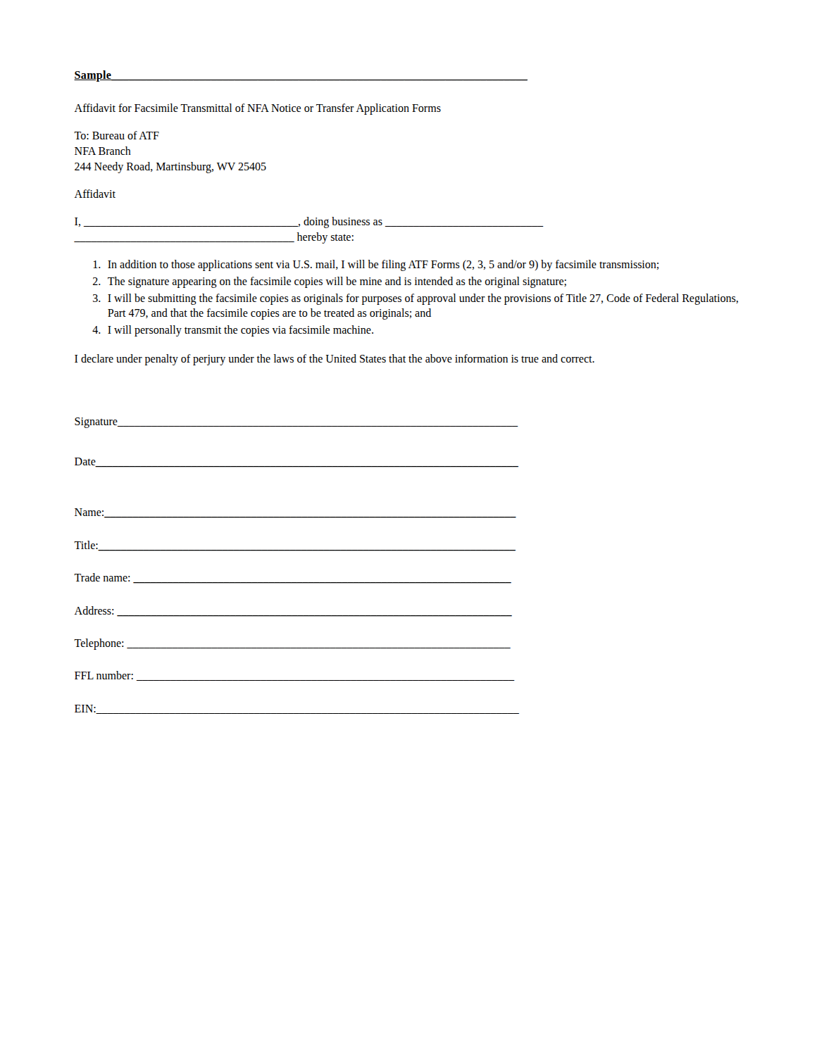Sample_______________________________________________________________________
Affidavit for Facsimile Transmittal of NFA Notice or Transfer Application Forms
To: Bureau of ATF
NFA Branch
244 Needy Road, Martinsburg, WV 25405
Affidavit
I, ______________________________________, doing business as ____________________________
_______________________________________ hereby state:
In addition to those applications sent via U.S. mail, I will be filing ATF Forms (2, 3, 5 and/or 9) by facsimile transmission;
The signature appearing on the facsimile copies will be mine and is intended as the original signature;
I will be submitting the facsimile copies as originals for purposes of approval under the provisions of Title 27, Code of Federal Regulations, Part 479, and that the facsimile copies are to be treated as originals; and
I will personally transmit the copies via facsimile machine.
I declare under penalty of perjury under the laws of the United States that the above information is true and correct.
Signature_______________________________________________________________________
Date___________________________________________________________________________
Name:_________________________________________________________________________
Title:__________________________________________________________________________
Trade name: ___________________________________________________________________
Address: ______________________________________________________________________
Telephone: ____________________________________________________________________
FFL number: ___________________________________________________________________
EIN:___________________________________________________________________________